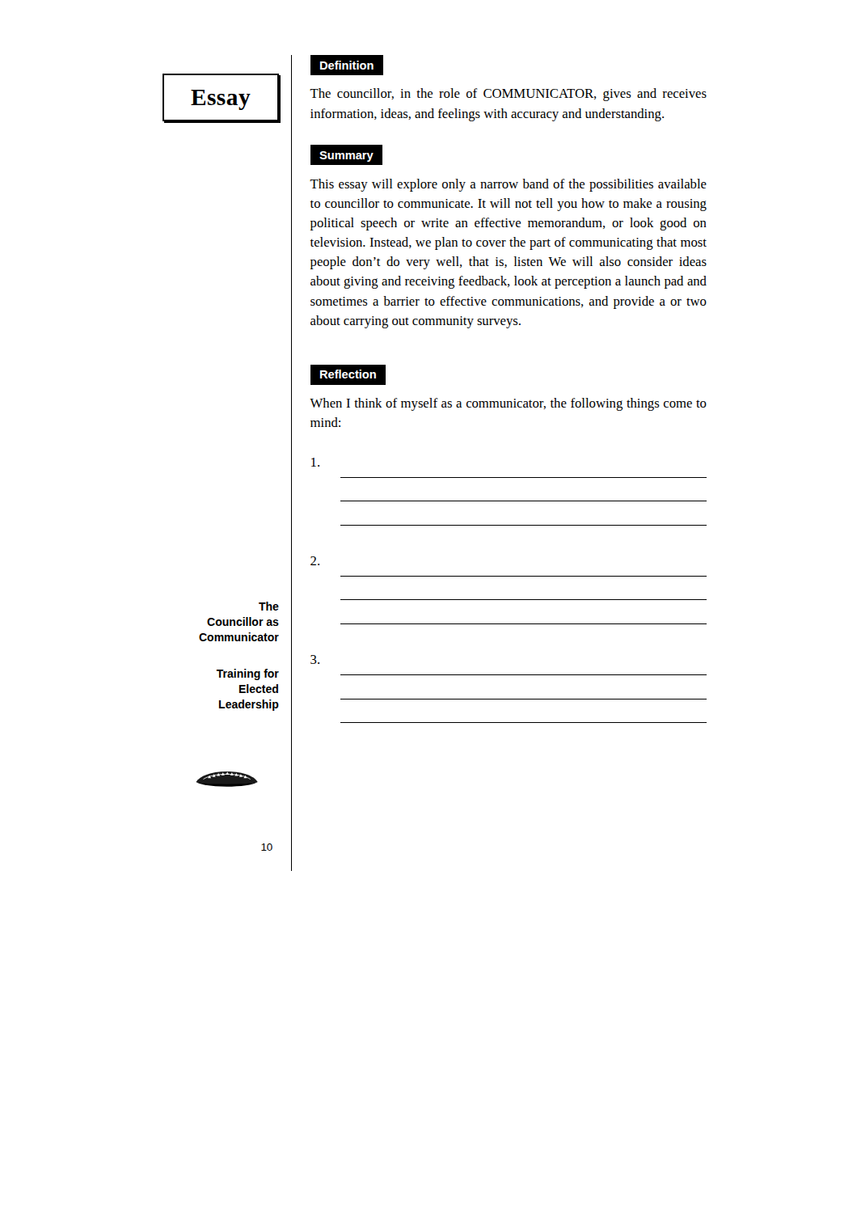Essay
The
Councillor as
Communicator
Training for
Elected
Leadership
10
Definition
The councillor, in the role of COMMUNICATOR, gives and receives information, ideas, and feelings with accuracy and understanding.
Summary
This essay will explore only a narrow band of the possibilities available to councillor to communicate. It will not tell you how to make a rousing political speech or write an effective memorandum, or look good on television. Instead, we plan to cover the part of communicating that most people don’t do very well, that is, listen We will also consider ideas about giving and receiving feedback, look at perception a launch pad and sometimes a barrier to effective communications, and provide a or two about carrying out community surveys.
Reflection
When I think of myself as a communicator, the following things come to mind:
1.
2.
3.